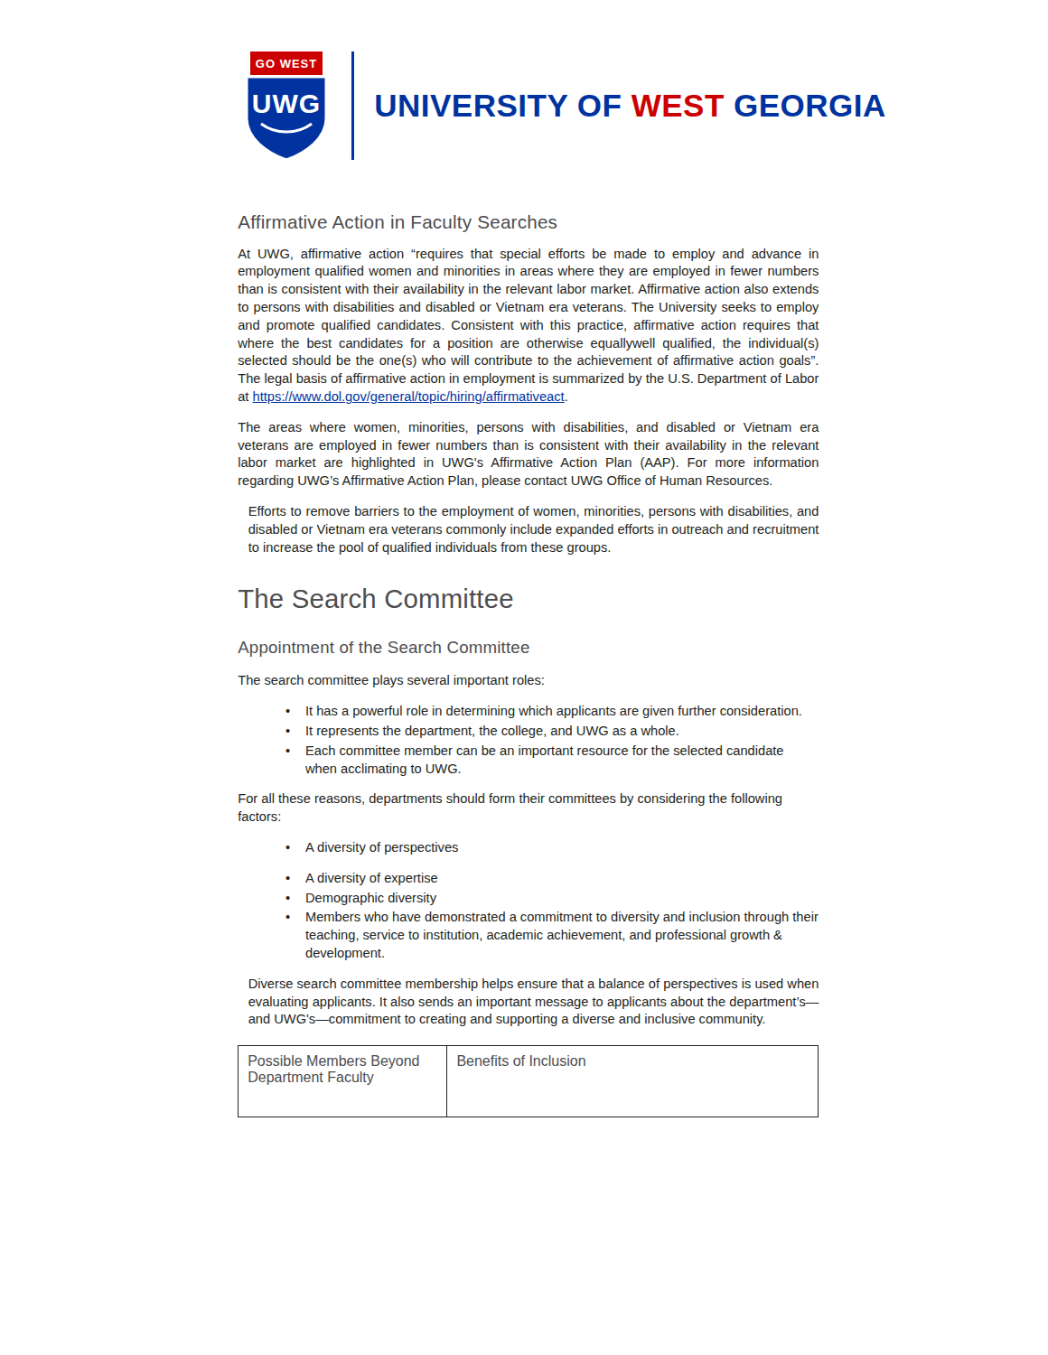GO WEST UWG
UNIVERSITY OF WEST GEORGIA
Affirmative Action in Faculty Searches
At UWG, affirmative action “requires that special efforts be made to employ and advance in employment qualified women and minorities in areas where they are employed in fewer numbers than is consistent with their availability in the relevant labor market. Affirmative action also extends to persons with disabilities and disabled or Vietnam era veterans. The University seeks to employ and promote qualified candidates. Consistent with this practice, affirmative action requires that where the best candidates for a position are otherwise equallywell qualified, the individual(s) selected should be the one(s) who will contribute to the achievement of affirmative action goals”. The legal basis of affirmative action in employment is summarized by the U.S. Department of Labor at https://www.dol.gov/general/topic/hiring/affirmativeact.
The areas where women, minorities, persons with disabilities, and disabled or Vietnam era veterans are employed in fewer numbers than is consistent with their availability in the relevant labor market are highlighted in UWG's Affirmative Action Plan (AAP). For more information regarding UWG’s Affirmative Action Plan, please contact UWG Office of Human Resources.
Efforts to remove barriers to the employment of women, minorities, persons with disabilities, and disabled or Vietnam era veterans commonly include expanded efforts in outreach and recruitment to increase the pool of qualified individuals from these groups.
The Search Committee
Appointment of the Search Committee
The search committee plays several important roles:
It has a powerful role in determining which applicants are given further consideration.
It represents the department, the college, and UWG as a whole.
Each committee member can be an important resource for the selected candidate when acclimating to UWG.
For all these reasons, departments should form their committees by considering the following factors:
A diversity of perspectives
A diversity of expertise
Demographic diversity
Members who have demonstrated a commitment to diversity and inclusion through their teaching, service to institution, academic achievement, and professional growth & development.
Diverse search committee membership helps ensure that a balance of perspectives is used when evaluating applicants. It also sends an important message to applicants about the department’s— and UWG's—commitment to creating and supporting a diverse and inclusive community.
| Possible Members Beyond Department Faculty | Benefits of Inclusion |
| --- | --- |